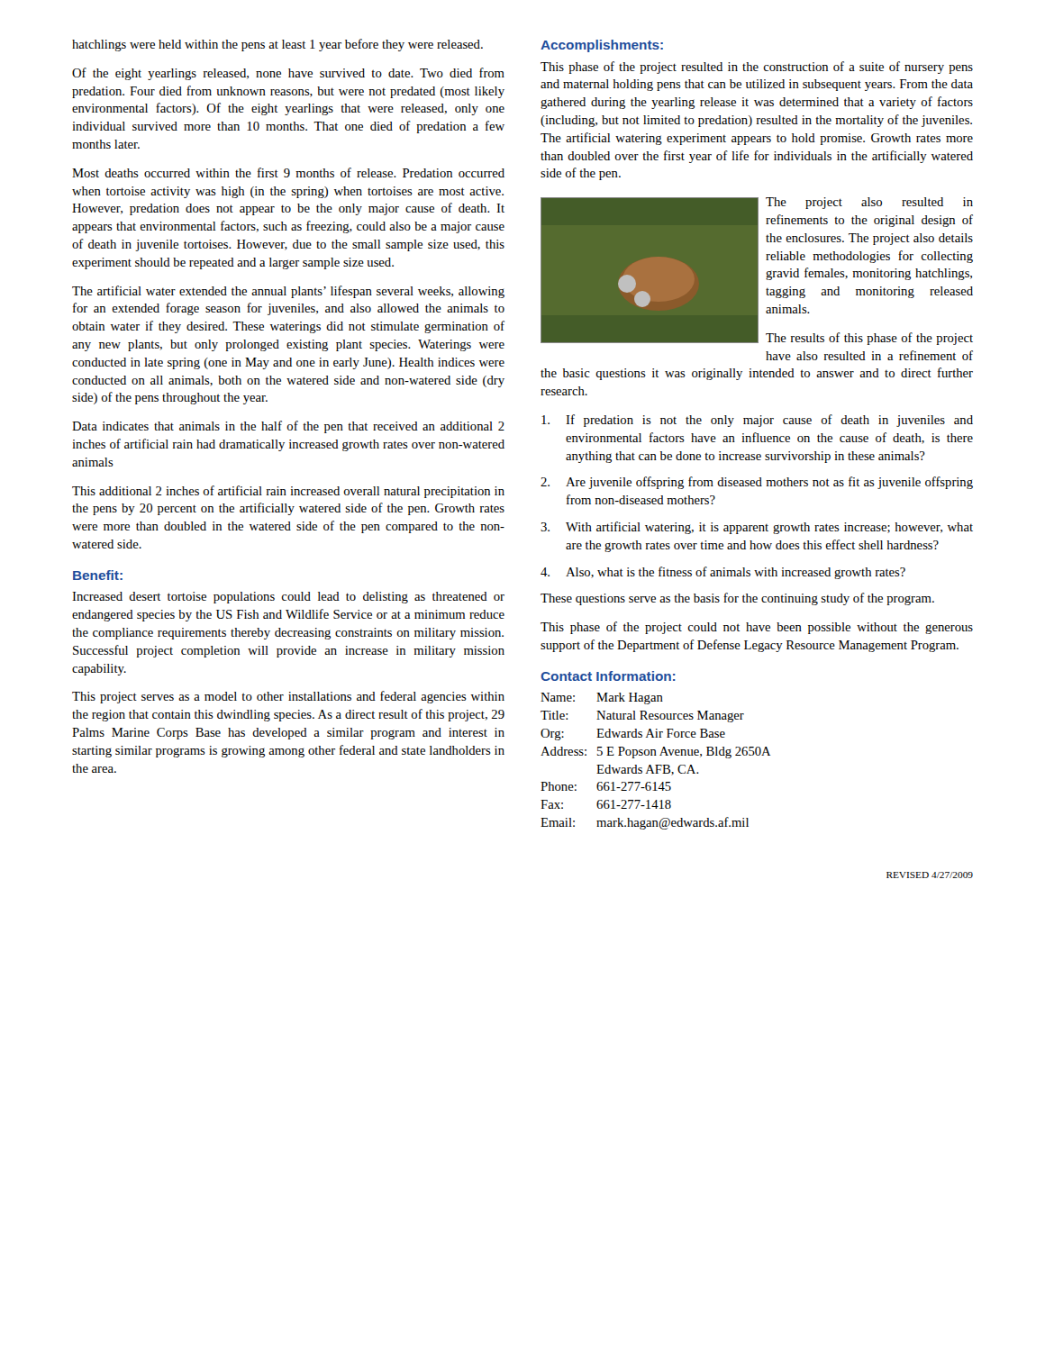hatchlings were held within the pens at least 1 year before they were released.
Of the eight yearlings released, none have survived to date. Two died from predation. Four died from unknown reasons, but were not predated (most likely environmental factors). Of the eight yearlings that were released, only one individual survived more than 10 months. That one died of predation a few months later.
Most deaths occurred within the first 9 months of release. Predation occurred when tortoise activity was high (in the spring) when tortoises are most active. However, predation does not appear to be the only major cause of death. It appears that environmental factors, such as freezing, could also be a major cause of death in juvenile tortoises. However, due to the small sample size used, this experiment should be repeated and a larger sample size used.
The artificial water extended the annual plants’ lifespan several weeks, allowing for an extended forage season for juveniles, and also allowed the animals to obtain water if they desired. These waterings did not stimulate germination of any new plants, but only prolonged existing plant species. Waterings were conducted in late spring (one in May and one in early June). Health indices were conducted on all animals, both on the watered side and non-watered side (dry side) of the pens throughout the year.
Data indicates that animals in the half of the pen that received an additional 2 inches of artificial rain had dramatically increased growth rates over non-watered animals
This additional 2 inches of artificial rain increased overall natural precipitation in the pens by 20 percent on the artificially watered side of the pen. Growth rates were more than doubled in the watered side of the pen compared to the non-watered side.
Benefit:
Increased desert tortoise populations could lead to delisting as threatened or endangered species by the US Fish and Wildlife Service or at a minimum reduce the compliance requirements thereby decreasing constraints on military mission. Successful project completion will provide an increase in military mission capability.
This project serves as a model to other installations and federal agencies within the region that contain this dwindling species. As a direct result of this project, 29 Palms Marine Corps Base has developed a similar program and interest in starting similar programs is growing among other federal and state landholders in the area.
Accomplishments:
This phase of the project resulted in the construction of a suite of nursery pens and maternal holding pens that can be utilized in subsequent years. From the data gathered during the yearling release it was determined that a variety of factors (including, but not limited to predation) resulted in the mortality of the juveniles. The artificial watering experiment appears to hold promise. Growth rates more than doubled over the first year of life for individuals in the artificially watered side of the pen.
The project also resulted in refinements to the original design of the enclosures. The project also details reliable methodologies for collecting gravid females, monitoring hatchlings, tagging and monitoring released animals.
The results of this phase of the project have also resulted in a refinement of the basic questions it was originally intended to answer and to direct further research.
1. If predation is not the only major cause of death in juveniles and environmental factors have an influence on the cause of death, is there anything that can be done to increase survivorship in these animals?
2. Are juvenile offspring from diseased mothers not as fit as juvenile offspring from non-diseased mothers?
3. With artificial watering, it is apparent growth rates increase; however, what are the growth rates over time and how does this effect shell hardness?
4. Also, what is the fitness of animals with increased growth rates?
These questions serve as the basis for the continuing study of the program.
This phase of the project could not have been possible without the generous support of the Department of Defense Legacy Resource Management Program.
Contact Information:
| Name: | Mark Hagan |
| Title: | Natural Resources Manager |
| Org: | Edwards Air Force Base |
| Address: | 5 E Popson Avenue, Bldg 2650A Edwards AFB, CA. |
| Phone: | 661-277-6145 |
| Fax: | 661-277-1418 |
| Email: | mark.hagan@edwards.af.mil |
REVISED 4/27/2009